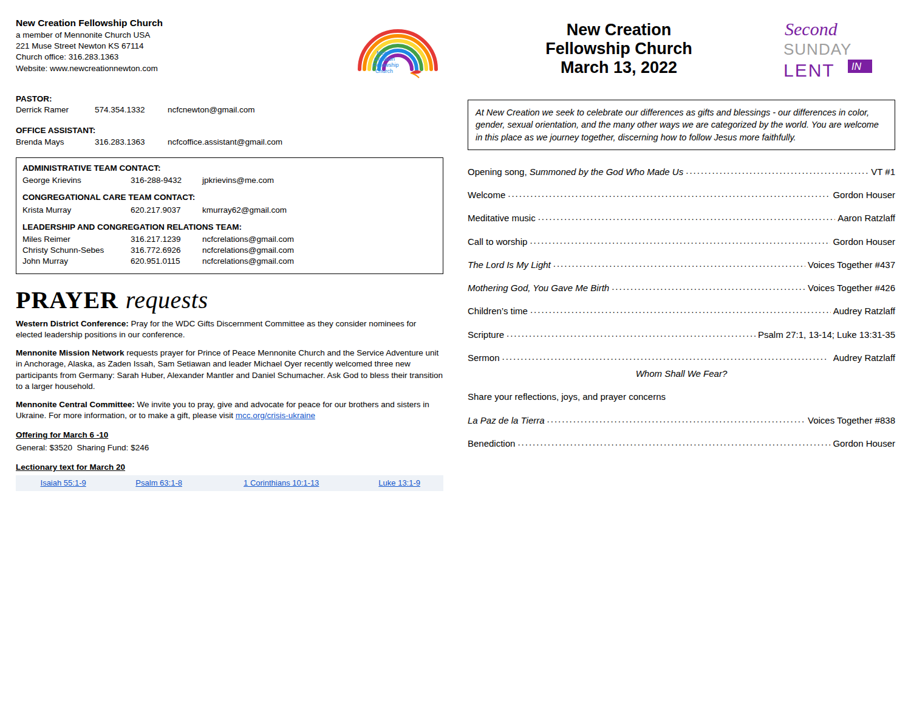New Creation Fellowship Church
a member of Mennonite Church USA
221 Muse Street Newton KS 67114
Church office: 316.283.1363
Website: www.newcreationnewton.com
New Creation Fellowship Church
Pastor:
Derrick Ramer 574.354.1332 ncfcnewton@gmail.com
Office Assistant:
Brenda Mays 316.283.1363 ncfcoffice.assistant@gmail.com
Administrative Team Contact:
George Krievins 316-288-9432 jpkrievins@me.com
Congregational Care Team Contact:
Krista Murray 620.217.9037 kmurray62@gmail.com
Leadership and Congregation Relations Team:
Miles Reimer 316.217.1239 ncfcrelations@gmail.com
Christy Schunn-Sebes 316.772.6926 ncfcrelations@gmail.com
John Murray 620.951.0115 ncfcrelations@gmail.com
PRAYER requests
Western District Conference: Pray for the WDC Gifts Discernment Committee as they consider nominees for elected leadership positions in our conference.
Mennonite Mission Network requests prayer for Prince of Peace Mennonite Church and the Service Adventure unit in Anchorage, Alaska, as Zaden Issah, Sam Setiawan and leader Michael Oyer recently welcomed three new participants from Germany: Sarah Huber, Alexander Mantler and Daniel Schumacher. Ask God to bless their transition to a larger household.
Mennonite Central Committee: We invite you to pray, give and advocate for peace for our brothers and sisters in Ukraine. For more information, or to make a gift, please visit mcc.org/crisis-ukraine
Offering for March 6 -10
General: $3520 Sharing Fund: $246
Lectionary text for March 20
| Isaiah 55:1-9 | Psalm 63:1-8 | 1 Corinthians 10:1-13 | Luke 13:1-9 |
New Creation
Fellowship Church
March 13, 2022
Second SUNDAY LENT IN
At New Creation we seek to celebrate our differences as gifts and blessings - our differences in color, gender, sexual orientation, and the many other ways we are categorized by the world. You are welcome in this place as we journey together, discerning how to follow Jesus more faithfully.
Opening song, Summoned by the God Who Made Us ....................................................................................... VT #1
Welcome ....................................................................................... Gordon Houser
Meditative music ....................................................................................... Aaron Ratzlaff
Call to worship ....................................................................................... Gordon Houser
The Lord Is My Light ....................................................................................... Voices Together #437
Mothering God, You Gave Me Birth ....................................................................................... Voices Together #426
Children’s time ....................................................................................... Audrey Ratzlaff
Scripture ....................................................................................... Psalm 27:1, 13-14; Luke 13:31-35
Sermon ....................................................................................... Audrey Ratzlaff
Whom Shall We Fear?
Share your reflections, joys, and prayer concerns
La Paz de la Tierra ....................................................................................... Voices Together #838
Benediction ....................................................................................... Gordon Houser